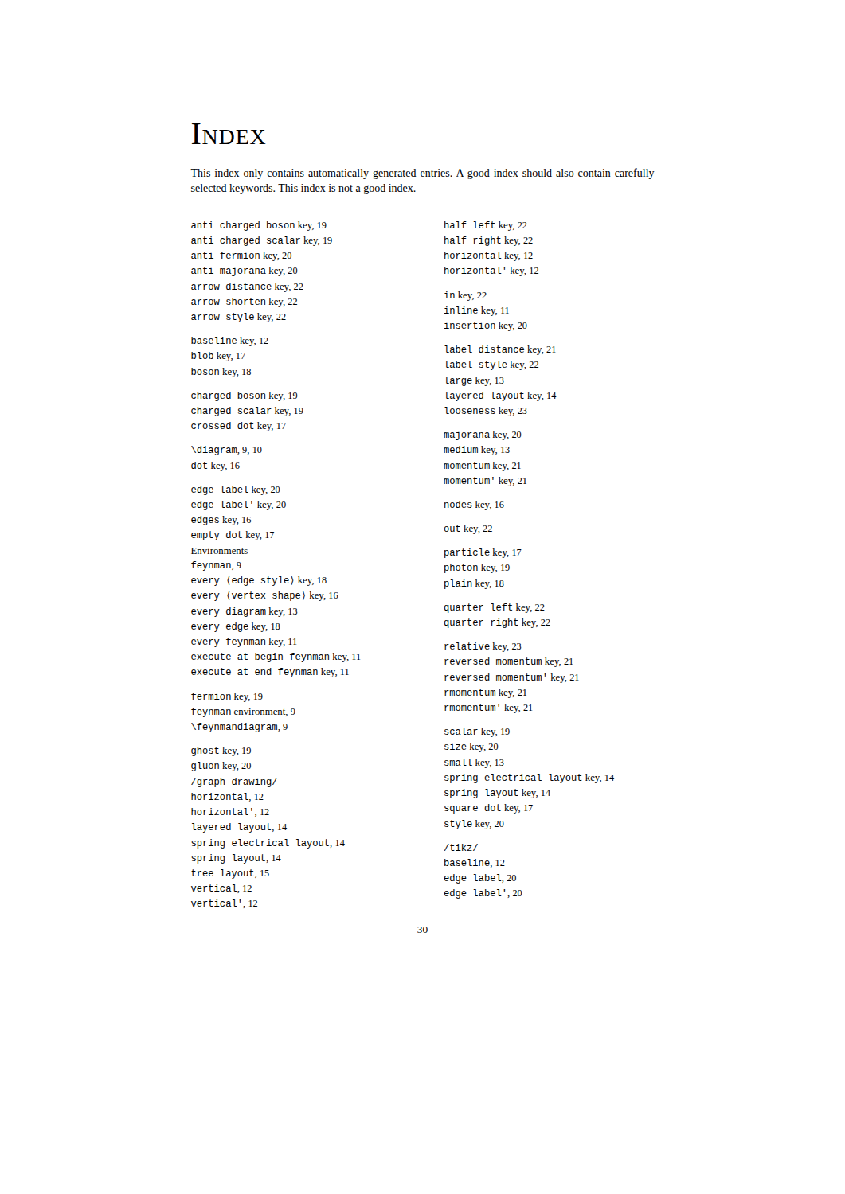Index
This index only contains automatically generated entries. A good index should also contain carefully selected keywords. This index is not a good index.
anti charged boson key, 19
anti charged scalar key, 19
anti fermion key, 20
anti majorana key, 20
arrow distance key, 22
arrow shorten key, 22
arrow style key, 22
baseline key, 12
blob key, 17
boson key, 18
charged boson key, 19
charged scalar key, 19
crossed dot key, 17
\diagram, 9, 10
dot key, 16
edge label key, 20
edge label' key, 20
edges key, 16
empty dot key, 17
Environments
feynman, 9
every ⟨edge style⟩ key, 18
every ⟨vertex shape⟩ key, 16
every diagram key, 13
every edge key, 18
every feynman key, 11
execute at begin feynman key, 11
execute at end feynman key, 11
fermion key, 19
feynman environment, 9
\feynmandiagram, 9
ghost key, 19
gluon key, 20
/graph drawing/
horizontal, 12
horizontal', 12
layered layout, 14
spring electrical layout, 14
spring layout, 14
tree layout, 15
vertical, 12
vertical', 12
half left key, 22
half right key, 22
horizontal key, 12
horizontal' key, 12
in key, 22
inline key, 11
insertion key, 20
label distance key, 21
label style key, 22
large key, 13
layered layout key, 14
looseness key, 23
majorana key, 20
medium key, 13
momentum key, 21
momentum' key, 21
nodes key, 16
out key, 22
particle key, 17
photon key, 19
plain key, 18
quarter left key, 22
quarter right key, 22
relative key, 23
reversed momentum key, 21
reversed momentum' key, 21
rmomentum key, 21
rmomentum' key, 21
scalar key, 19
size key, 20
small key, 13
spring electrical layout key, 14
spring layout key, 14
square dot key, 17
style key, 20
/tikz/
baseline, 12
edge label, 20
edge label', 20
30